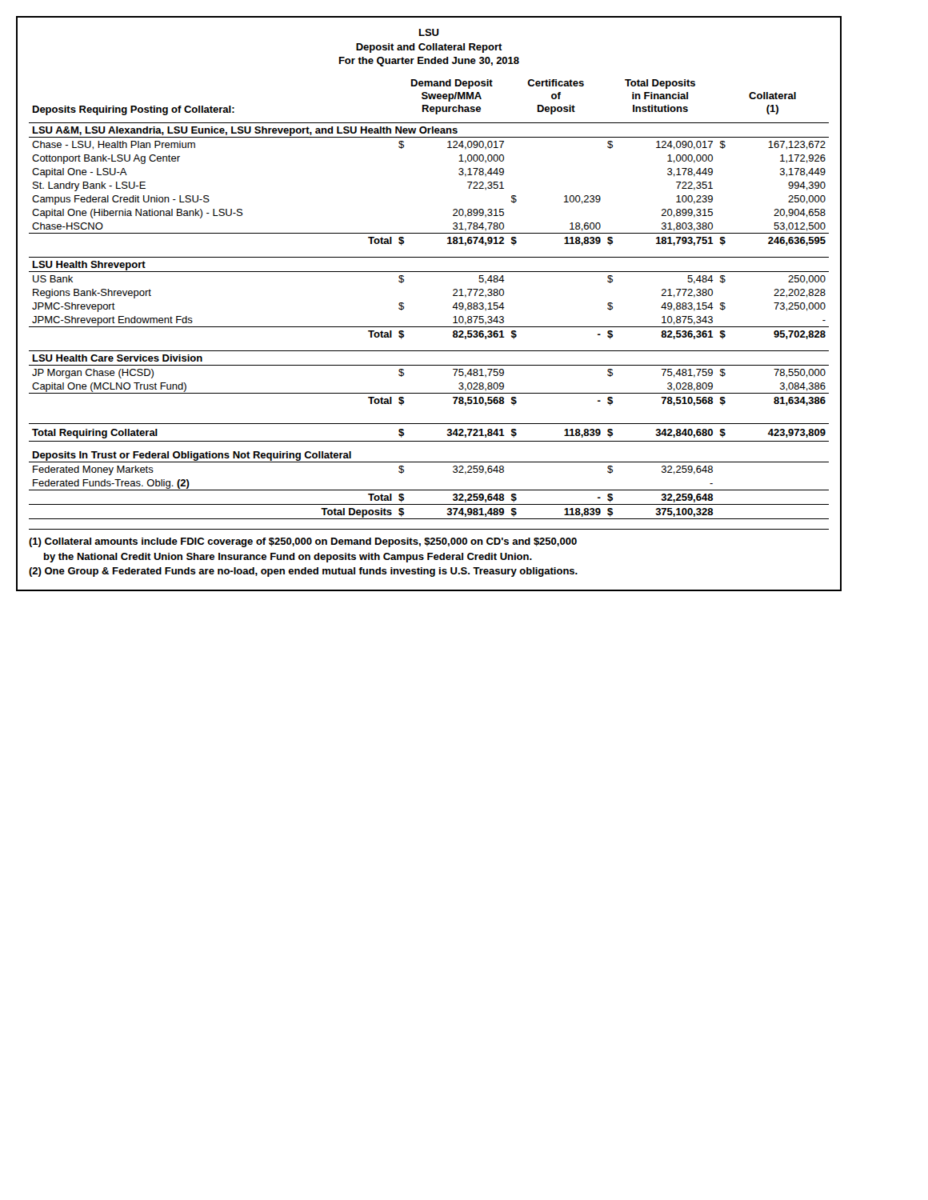LSU
Deposit and Collateral Report
For the Quarter Ended June 30, 2018
| Deposits Requiring Posting of Collateral: | | Demand Deposit Sweep/MMA Repurchase | Certificates of Deposit | Total Deposits in Financial Institutions | Collateral (1) |
| LSU A&M, LSU Alexandria, LSU Eunice, LSU Shreveport, and LSU Health New Orleans |
| Chase - LSU, Health Plan Premium | | $ | 124,090,017 | | | $ | 124,090,017 | $ | 167,123,672 |
| Cottonport Bank-LSU Ag Center | | | 1,000,000 | | | | 1,000,000 | | 1,172,926 |
| Capital One - LSU-A | | | 3,178,449 | | | | 3,178,449 | | 3,178,449 |
| St. Landry Bank - LSU-E | | | 722,351 | | | | 722,351 | | 994,390 |
| Campus Federal Credit Union - LSU-S | | | | $ | 100,239 | | 100,239 | | 250,000 |
| Capital One (Hibernia National Bank) - LSU-S | | | 20,899,315 | | | | 20,899,315 | | 20,904,658 |
| Chase-HSCNO | | | 31,784,780 | | 18,600 | | 31,803,380 | | 53,012,500 |
| | Total | $ | 181,674,912 | $ | 118,839 | $ | 181,793,751 | $ | 246,636,595 |
| LSU Health Shreveport |
| US Bank | | $ | 5,484 | | | $ | 5,484 | $ | 250,000 |
| Regions Bank-Shreveport | | | 21,772,380 | | | | 21,772,380 | | 22,202,828 |
| JPMC-Shreveport | | $ | 49,883,154 | | | $ | 49,883,154 | $ | 73,250,000 |
| JPMC-Shreveport Endowment Fds | | | 10,875,343 | | | | 10,875,343 | | - |
| | Total | $ | 82,536,361 | $ | - | $ | 82,536,361 | $ | 95,702,828 |
| LSU Health Care Services Division |
| JP Morgan Chase (HCSD) | | $ | 75,481,759 | | | $ | 75,481,759 | $ | 78,550,000 |
| Capital One (MCLNO Trust Fund) | | | 3,028,809 | | | | 3,028,809 | | 3,084,386 |
| | Total | $ | 78,510,568 | $ | - | $ | 78,510,568 | $ | 81,634,386 |
| Total Requiring Collateral | | $ | 342,721,841 | $ | 118,839 | $ | 342,840,680 | $ | 423,973,809 |
| Deposits In Trust or Federal Obligations Not Requiring Collateral |
| Federated Money Markets | | $ | 32,259,648 | | | $ | 32,259,648 | | |
| Federated Funds-Treas. Oblig. (2) | | | | | | | - | | |
| | Total | $ | 32,259,648 | $ | - | $ | 32,259,648 | | |
| | Total Deposits | $ | 374,981,489 | $ | 118,839 | $ | 375,100,328 | | |
(1) Collateral amounts include FDIC coverage of $250,000 on Demand Deposits, $250,000 on CD's and $250,000
by the National Credit Union Share Insurance Fund on deposits with Campus Federal Credit Union.
(2) One Group & Federated Funds are no-load, open ended mutual funds investing is U.S. Treasury obligations.